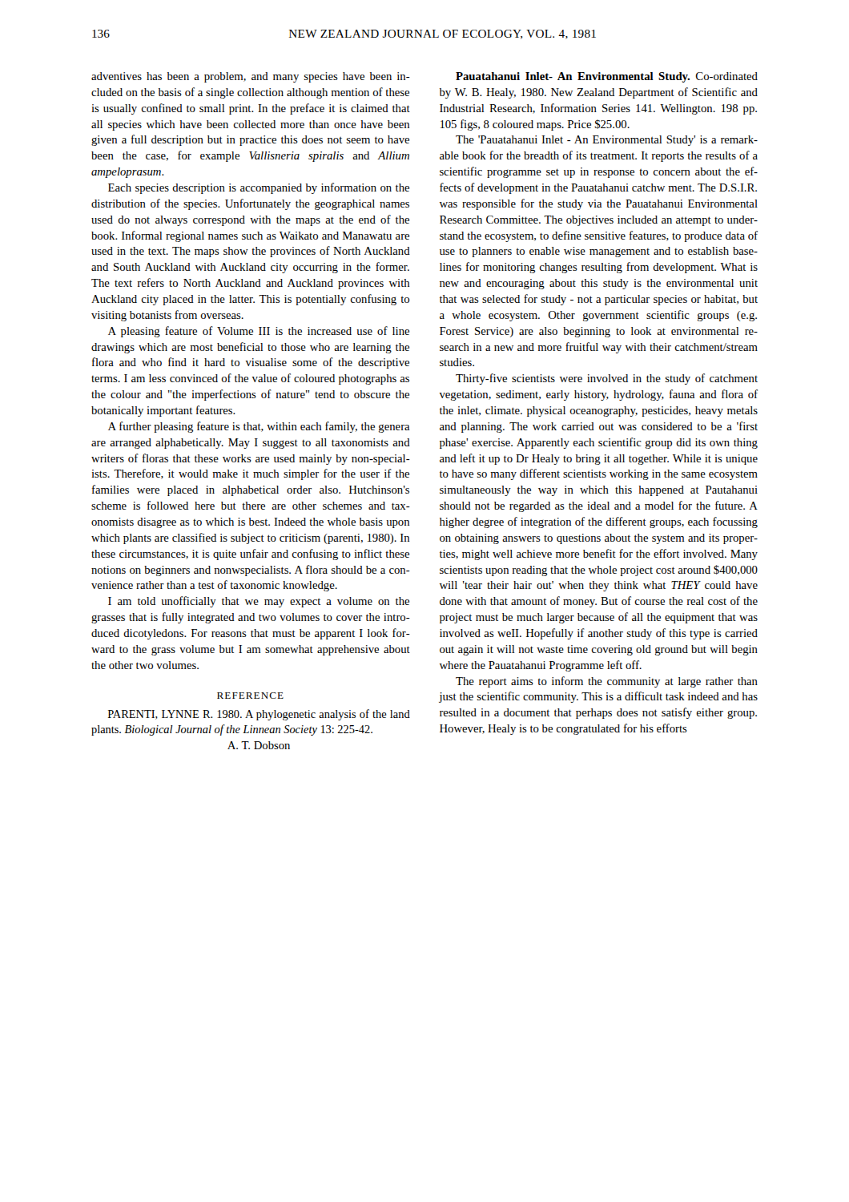136 NEW ZEALAND JOURNAL OF ECOLOGY, VOL. 4, 1981
adventives has been a problem, and many species have been included on the basis of a single collection although mention of these is usually confined to small print. In the preface it is claimed that all species which have been collected more than once have been given a full description but in practice this does not seem to have been the case, for example Vallisneria spiralis and Allium ampeloprasum.
Each species description is accompanied by information on the distribution of the species. Unfortunately the geographical names used do not always correspond with the maps at the end of the book. Informal regional names such as Waikato and Manawatu are used in the text. The maps show the provinces of North Auckland and South Auckland with Auckland city occurring in the former. The text refers to North Auckland and Auckland provinces with Auckland city placed in the latter. This is potentially confusing to visiting botanists from overseas.
A pleasing feature of Volume III is the increased use of line drawings which are most beneficial to those who are learning the flora and who find it hard to visualise some of the descriptive terms. I am less convinced of the value of coloured photographs as the colour and "the imperfections of nature" tend to obscure the botanically important features.
A further pleasing feature is that, within each family, the genera are arranged alphabetically. May I suggest to all taxonomists and writers of floras that these works are used mainly by non-specialists. Therefore, it would make it much simpler for the user if the families were placed in alphabetical order also. Hutchinson's scheme is followed here but there are other schemes and taxonomists disagree as to which is best. Indeed the whole basis upon which plants are classified is subject to criticism (parenti, 1980). In these circumstances, it is quite unfair and confusing to inflict these notions on beginners and nonwspecialists. A flora should be a convenience rather than a test of taxonomic knowledge.
I am told unofficially that we may expect a volume on the grasses that is fully integrated and two volumes to cover the introduced dicotyledons. For reasons that must be apparent I look forward to the grass volume but I am somewhat apprehensive about the other two volumes.
Reference
PARENTI, LYNNE R. 1980. A phylogenetic analysis of the land plants. Biological Journal of the Linnean Society 13: 225-42.
A. T. Dobson
Pauatahanui Inlet- An Environmental Study. Co-ordinated by W. B. Healy, 1980. New Zealand Department of Scientific and Industrial Research, Information Series 141. Wellington. 198 pp. 105 figs, 8 coloured maps. Price $25.00.
The 'Pauatahanui Inlet - An Environmental Study' is a remarkable book for the breadth of its treatment. It reports the results of a scientific programme set up in response to concern about the effects of development in the Pauatahanui catchw ment. The D.S.I.R. was responsible for the study via the Pauatahanui Environmental Research Committee. The objectives included an attempt to understand the ecosystem, to define sensitive features, to produce data of use to planners to enable wise management and to establish baselines for monitoring changes resulting from development. What is new and encouraging about this study is the environmental unit that was selected for study - not a particular species or habitat, but a whole ecosystem. Other government scientific groups (e.g. Forest Service) are also beginning to look at environmental research in a new and more fruitful way with their catchment/stream studies.
Thirty-five scientists were involved in the study of catchment vegetation, sediment, early history, hydrology, fauna and flora of the inlet, climate. physical oceanography, pesticides, heavy metals and planning. The work carried out was considered to be a 'first phase' exercise. Apparently each scientific group did its own thing and left it up to Dr Healy to bring it all together. While it is unique to have so many different scientists working in the same ecosystem simultaneously the way in which this happened at Pautahanui should not be regarded as the ideal and a model for the future. A higher degree of integration of the different groups, each focussing on obtaining answers to questions about the system and its properties, might well achieve more benefit for the effort involved. Many scientists upon reading that the whole project cost around $400,000 will 'tear their hair out' when they think what THEY could have done with that amount of money. But of course the real cost of the project must be much larger because of all the equipment that was involved as weII. Hopefully if another study of this type is carried out again it will not waste time covering old ground but will begin where the Pauatahanui Programme left off.
The report aims to inform the community at large rather than just the scientific community. This is a difficult task indeed and has resulted in a document that perhaps does not satisfy either group. However, Healy is to be congratulated for his efforts